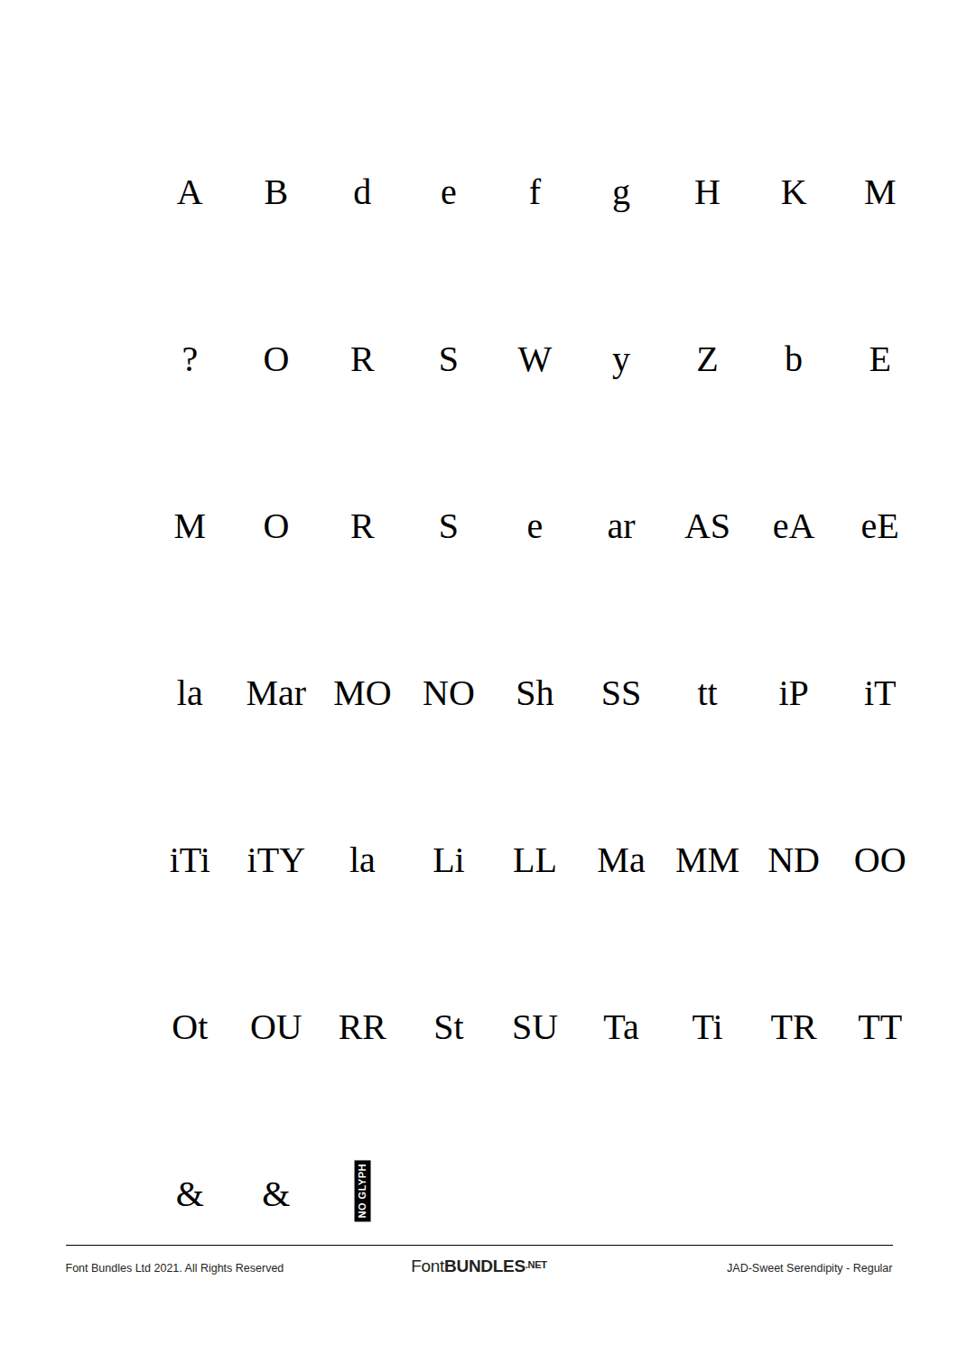| A | B | d | e | f | g | H | K | M |
| ? | O | R | S | W | y | Z | b | E |
| M | O | R | S | e | ar | AS | eA | eE |
| la | Mar | MO | NO | Sh | SS | tt | iP | iT |
| iTi | iTY | la | Li | LL | Ma | MM | ND | OO |
| Ot | OU | RR | St | SU | Ta | Ti | TR | TT |
| & | & | NO GLYPH | | | | | | |
Font Bundles Ltd 2021. All Rights Reserved
Font BUNDLES.NET
JAD-Sweet Serendipity - Regular